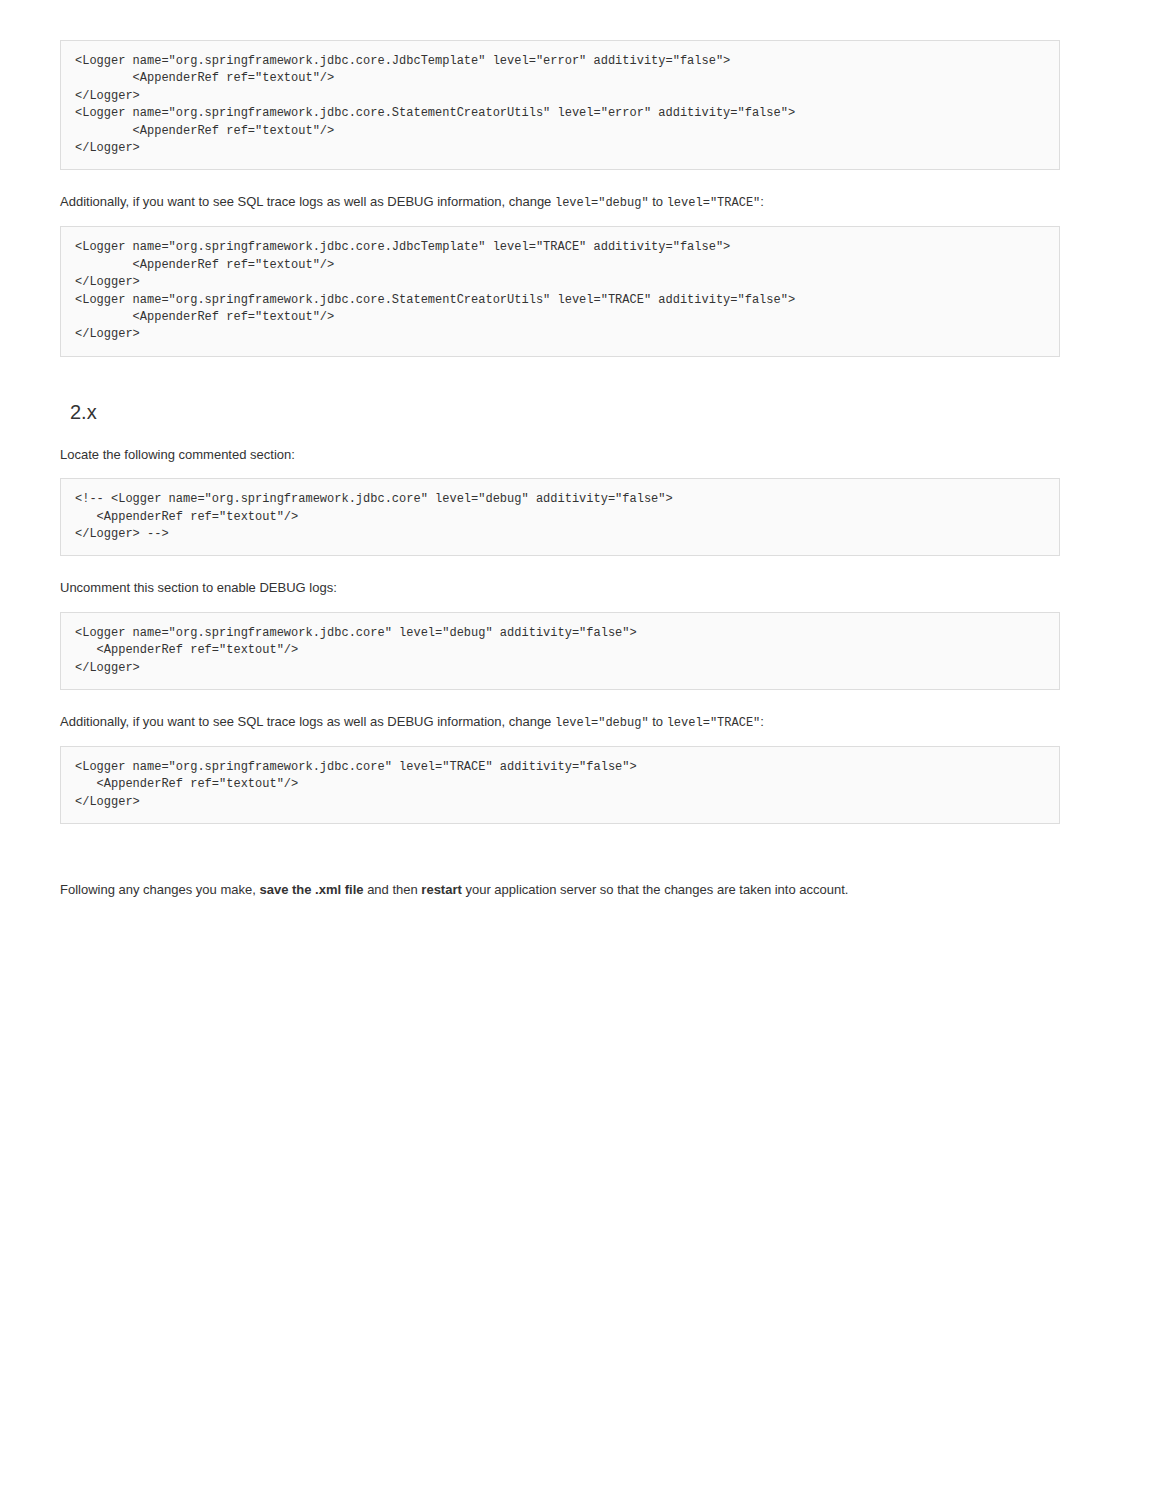<Logger name="org.springframework.jdbc.core.JdbcTemplate" level="error" additivity="false">
        <AppenderRef ref="textout"/>
</Logger>
<Logger name="org.springframework.jdbc.core.StatementCreatorUtils" level="error" additivity="false">
        <AppenderRef ref="textout"/>
</Logger>
Additionally, if you want to see SQL trace logs as well as DEBUG information, change level="debug" to level="TRACE":
<Logger name="org.springframework.jdbc.core.JdbcTemplate" level="TRACE" additivity="false">
        <AppenderRef ref="textout"/>
</Logger>
<Logger name="org.springframework.jdbc.core.StatementCreatorUtils" level="TRACE" additivity="false">
        <AppenderRef ref="textout"/>
</Logger>
2.x
Locate the following commented section:
<!-- <Logger name="org.springframework.jdbc.core" level="debug" additivity="false">
   <AppenderRef ref="textout"/>
</Logger> -->
Uncomment this section to enable DEBUG logs:
<Logger name="org.springframework.jdbc.core" level="debug" additivity="false">
   <AppenderRef ref="textout"/>
</Logger>
Additionally, if you want to see SQL trace logs as well as DEBUG information, change level="debug" to level="TRACE":
<Logger name="org.springframework.jdbc.core" level="TRACE" additivity="false">
   <AppenderRef ref="textout"/>
</Logger>
Following any changes you make, save the .xml file and then restart your application server so that the changes are taken into account.